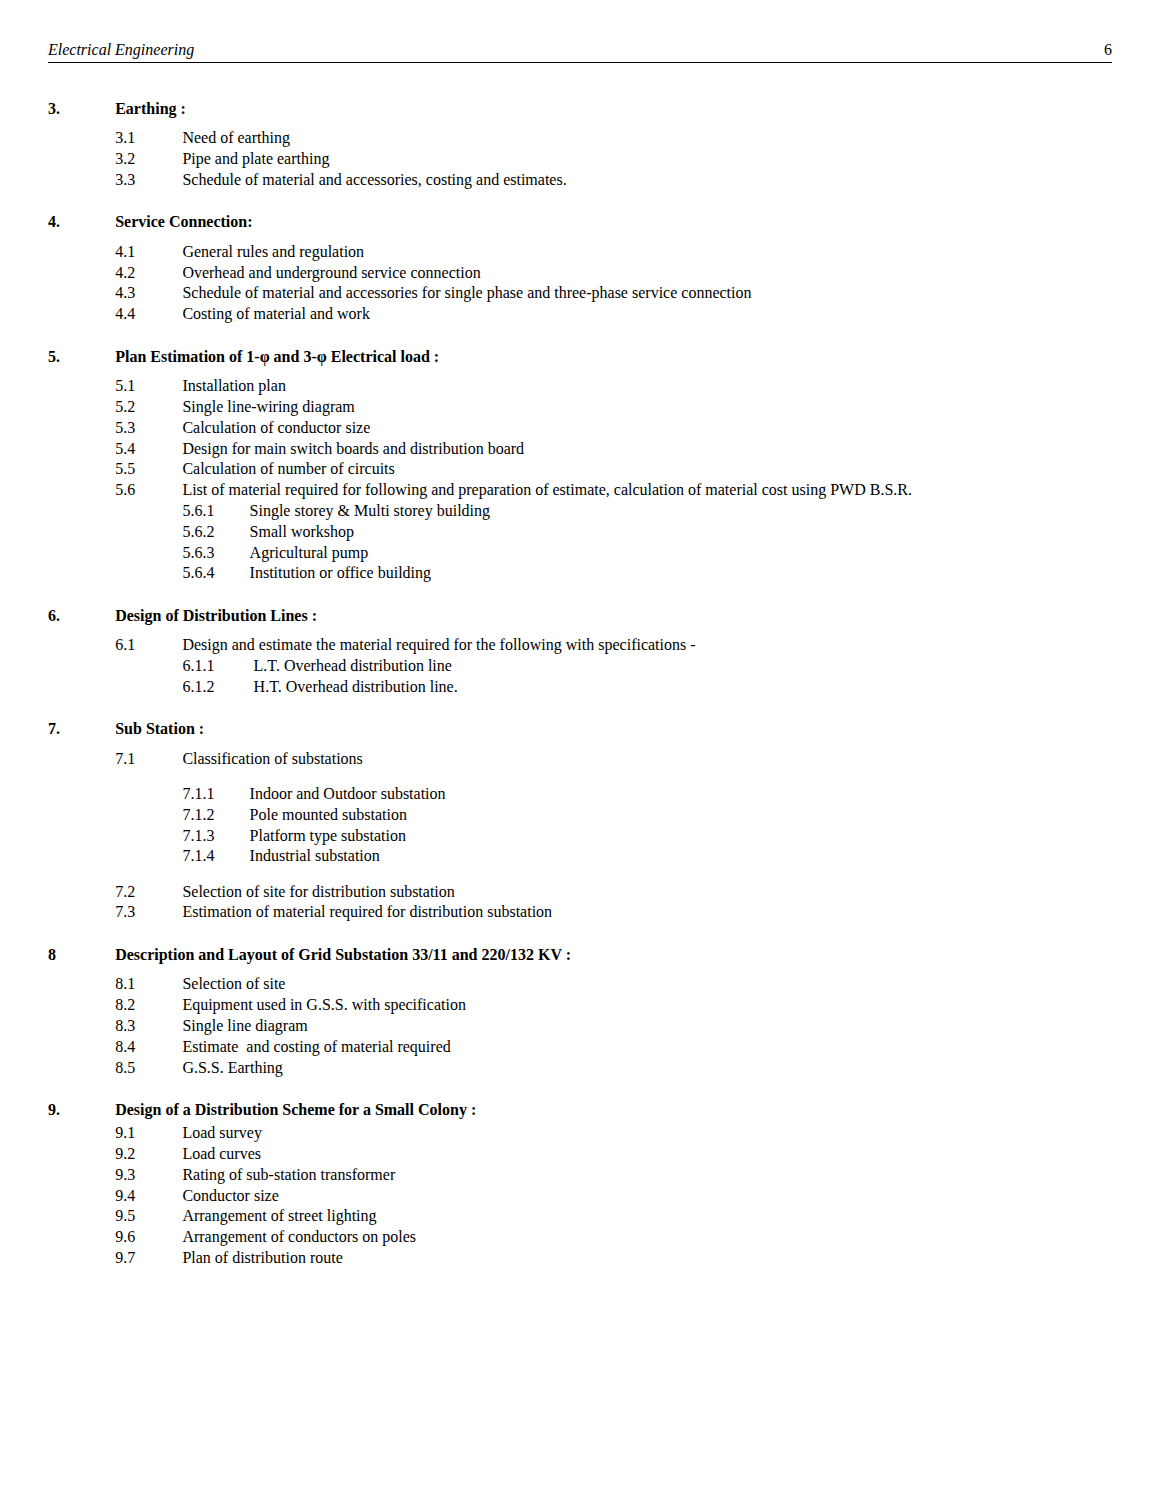Electrical Engineering 6
3. Earthing :
3.1 Need of earthing
3.2 Pipe and plate earthing
3.3 Schedule of material and accessories, costing and estimates.
4. Service Connection:
4.1 General rules and regulation
4.2 Overhead and underground service connection
4.3 Schedule of material and accessories for single phase and three-phase service connection
4.4 Costing of material and work
5. Plan Estimation of 1-φ and 3-φ Electrical load :
5.1 Installation plan
5.2 Single line-wiring diagram
5.3 Calculation of conductor size
5.4 Design for main switch boards and distribution board
5.5 Calculation of number of circuits
5.6 List of material required for following and preparation of estimate, calculation of material cost using PWD B.S.R.
5.6.1 Single storey & Multi storey building
5.6.2 Small workshop
5.6.3 Agricultural pump
5.6.4 Institution or office building
6. Design of Distribution Lines :
6.1 Design and estimate the material required for the following with specifications -
6.1.1 L.T. Overhead distribution line
6.1.2 H.T. Overhead distribution line.
7. Sub Station :
7.1 Classification of substations
7.1.1 Indoor and Outdoor substation
7.1.2 Pole mounted substation
7.1.3 Platform type substation
7.1.4 Industrial substation
7.2 Selection of site for distribution substation
7.3 Estimation of material required for distribution substation
8 Description and Layout of Grid Substation 33/11 and 220/132 KV :
8.1 Selection of site
8.2 Equipment used in G.S.S. with specification
8.3 Single line diagram
8.4 Estimate and costing of material required
8.5 G.S.S. Earthing
9. Design of a Distribution Scheme for a Small Colony :
9.1 Load survey
9.2 Load curves
9.3 Rating of sub-station transformer
9.4 Conductor size
9.5 Arrangement of street lighting
9.6 Arrangement of conductors on poles
9.7 Plan of distribution route